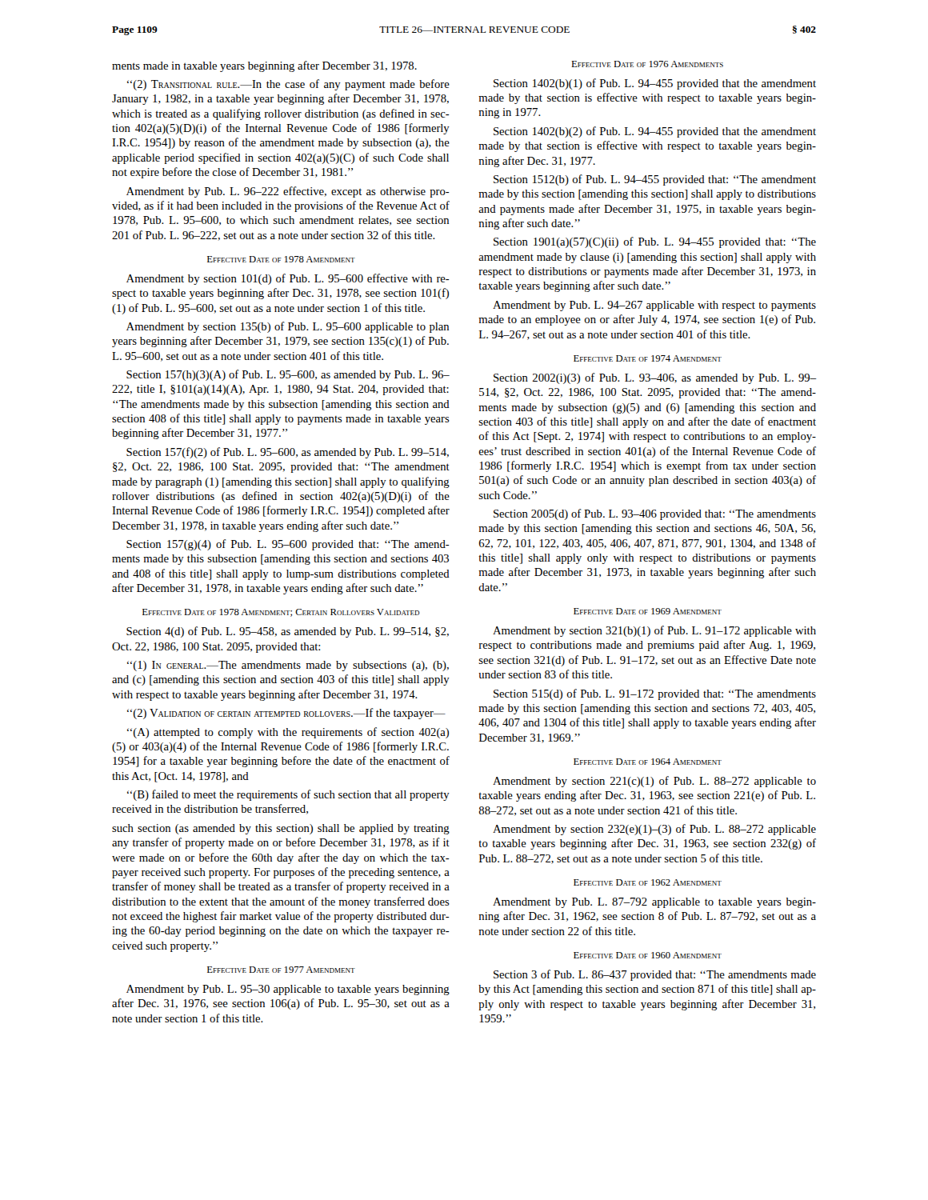Page 1109 TITLE 26—INTERNAL REVENUE CODE § 402
ments made in taxable years beginning after December 31, 1978.
‘‘(2) Transitional rule.—In the case of any payment made before January 1, 1982, in a taxable year beginning after December 31, 1978, which is treated as a qualifying rollover distribution (as defined in section 402(a)(5)(D)(i) of the Internal Revenue Code of 1986 [formerly I.R.C. 1954]) by reason of the amendment made by subsection (a), the applicable period specified in section 402(a)(5)(C) of such Code shall not expire before the close of December 31, 1981.’’
Amendment by Pub. L. 96–222 effective, except as otherwise provided, as if it had been included in the provisions of the Revenue Act of 1978, Pub. L. 95–600, to which such amendment relates, see section 201 of Pub. L. 96–222, set out as a note under section 32 of this title.
Effective Date of 1978 Amendment
Amendment by section 101(d) of Pub. L. 95–600 effective with respect to taxable years beginning after Dec. 31, 1978, see section 101(f)(1) of Pub. L. 95–600, set out as a note under section 1 of this title.
Amendment by section 135(b) of Pub. L. 95–600 applicable to plan years beginning after December 31, 1979, see section 135(c)(1) of Pub. L. 95–600, set out as a note under section 401 of this title.
Section 157(h)(3)(A) of Pub. L. 95–600, as amended by Pub. L. 96–222, title I, §101(a)(14)(A), Apr. 1, 1980, 94 Stat. 204, provided that: ‘‘The amendments made by this subsection [amending this section and section 408 of this title] shall apply to payments made in taxable years beginning after December 31, 1977.’’
Section 157(f)(2) of Pub. L. 95–600, as amended by Pub. L. 99–514, §2, Oct. 22, 1986, 100 Stat. 2095, provided that: ‘‘The amendment made by paragraph (1) [amending this section] shall apply to qualifying rollover distributions (as defined in section 402(a)(5)(D)(i) of the Internal Revenue Code of 1986 [formerly I.R.C. 1954]) completed after December 31, 1978, in taxable years ending after such date.’’
Section 157(g)(4) of Pub. L. 95–600 provided that: ‘‘The amendments made by this subsection [amending this section and sections 403 and 408 of this title] shall apply to lump-sum distributions completed after December 31, 1978, in taxable years ending after such date.’’
Effective Date of 1978 Amendment; Certain Rollovers Validated
Section 4(d) of Pub. L. 95–458, as amended by Pub. L. 99–514, §2, Oct. 22, 1986, 100 Stat. 2095, provided that:
‘‘(1) In general.—The amendments made by subsections (a), (b), and (c) [amending this section and section 403 of this title] shall apply with respect to taxable years beginning after December 31, 1974.
‘‘(2) Validation of certain attempted rollovers.—If the taxpayer—
‘‘(A) attempted to comply with the requirements of section 402(a)(5) or 403(a)(4) of the Internal Revenue Code of 1986 [formerly I.R.C. 1954] for a taxable year beginning before the date of the enactment of this Act, [Oct. 14, 1978], and
‘‘(B) failed to meet the requirements of such section that all property received in the distribution be transferred,
such section (as amended by this section) shall be applied by treating any transfer of property made on or before December 31, 1978, as if it were made on or before the 60th day after the day on which the taxpayer received such property. For purposes of the preceding sentence, a transfer of money shall be treated as a transfer of property received in a distribution to the extent that the amount of the money transferred does not exceed the highest fair market value of the property distributed during the 60-day period beginning on the date on which the taxpayer received such property.’’
Effective Date of 1977 Amendment
Amendment by Pub. L. 95–30 applicable to taxable years beginning after Dec. 31, 1976, see section 106(a) of Pub. L. 95–30, set out as a note under section 1 of this title.
Effective Date of 1976 Amendments
Section 1402(b)(1) of Pub. L. 94–455 provided that the amendment made by that section is effective with respect to taxable years beginning in 1977.
Section 1402(b)(2) of Pub. L. 94–455 provided that the amendment made by that section is effective with respect to taxable years beginning after Dec. 31, 1977.
Section 1512(b) of Pub. L. 94–455 provided that: ‘‘The amendment made by this section [amending this section] shall apply to distributions and payments made after December 31, 1975, in taxable years beginning after such date.’’
Section 1901(a)(57)(C)(ii) of Pub. L. 94–455 provided that: ‘‘The amendment made by clause (i) [amending this section] shall apply with respect to distributions or payments made after December 31, 1973, in taxable years beginning after such date.’’
Amendment by Pub. L. 94–267 applicable with respect to payments made to an employee on or after July 4, 1974, see section 1(e) of Pub. L. 94–267, set out as a note under section 401 of this title.
Effective Date of 1974 Amendment
Section 2002(i)(3) of Pub. L. 93–406, as amended by Pub. L. 99–514, §2, Oct. 22, 1986, 100 Stat. 2095, provided that: ‘‘The amendments made by subsection (g)(5) and (6) [amending this section and section 403 of this title] shall apply on and after the date of enactment of this Act [Sept. 2, 1974] with respect to contributions to an employees’ trust described in section 401(a) of the Internal Revenue Code of 1986 [formerly I.R.C. 1954] which is exempt from tax under section 501(a) of such Code or an annuity plan described in section 403(a) of such Code.’’
Section 2005(d) of Pub. L. 93–406 provided that: ‘‘The amendments made by this section [amending this section and sections 46, 50A, 56, 62, 72, 101, 122, 403, 405, 406, 407, 871, 877, 901, 1304, and 1348 of this title] shall apply only with respect to distributions or payments made after December 31, 1973, in taxable years beginning after such date.’’
Effective Date of 1969 Amendment
Amendment by section 321(b)(1) of Pub. L. 91–172 applicable with respect to contributions made and premiums paid after Aug. 1, 1969, see section 321(d) of Pub. L. 91–172, set out as an Effective Date note under section 83 of this title.
Section 515(d) of Pub. L. 91–172 provided that: ‘‘The amendments made by this section [amending this section and sections 72, 403, 405, 406, 407 and 1304 of this title] shall apply to taxable years ending after December 31, 1969.’’
Effective Date of 1964 Amendment
Amendment by section 221(c)(1) of Pub. L. 88–272 applicable to taxable years ending after Dec. 31, 1963, see section 221(e) of Pub. L. 88–272, set out as a note under section 421 of this title.
Amendment by section 232(e)(1)–(3) of Pub. L. 88–272 applicable to taxable years beginning after Dec. 31, 1963, see section 232(g) of Pub. L. 88–272, set out as a note under section 5 of this title.
Effective Date of 1962 Amendment
Amendment by Pub. L. 87–792 applicable to taxable years beginning after Dec. 31, 1962, see section 8 of Pub. L. 87–792, set out as a note under section 22 of this title.
Effective Date of 1960 Amendment
Section 3 of Pub. L. 86–437 provided that: ‘‘The amendments made by this Act [amending this section and section 871 of this title] shall apply only with respect to taxable years beginning after December 31, 1959.’’